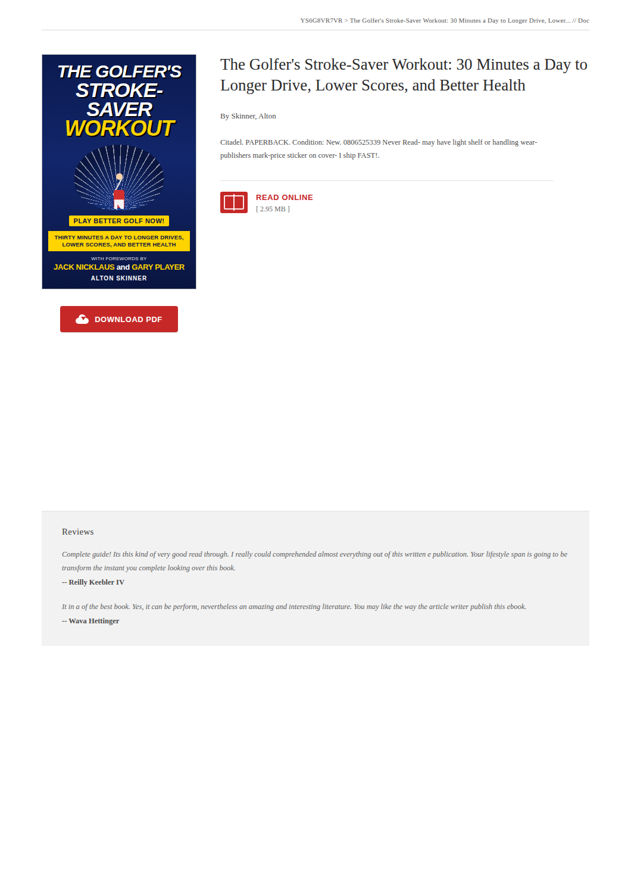YS6G8VR7VR > The Golfer's Stroke-Saver Workout: 30 Minutes a Day to Longer Drive, Lower... // Doc
The Golfer's Stroke-Saver Workout
PLAY BETTER GOLF NOW!
Thirty Minutes a Day to Longer Drives,
Lower Scores, and Better Health
With forewords by
JACK NICKLAUS and GARY PLAYER
Alton Skinner
DOWNLOAD PDF
The Golfer's Stroke-Saver Workout: 30 Minutes a Day to Longer Drive, Lower Scores, and Better Health
By Skinner, Alton
Citadel. PAPERBACK. Condition: New. 0806525339 Never Read- may have light shelf or handling wear-publishers mark-price sticker on cover- I ship FAST!.
READ ONLINE
[ 2.95 MB ]
Reviews
Complete guide! Its this kind of very good read through. I really could comprehended almost everything out of this written e publication. Your lifestyle span is going to be transform the instant you complete looking over this book. -- Reilly Keebler IV
It in a of the best book. Yes, it can be perform, nevertheless an amazing and interesting literature. You may like the way the article writer publish this ebook. -- Wava Hettinger